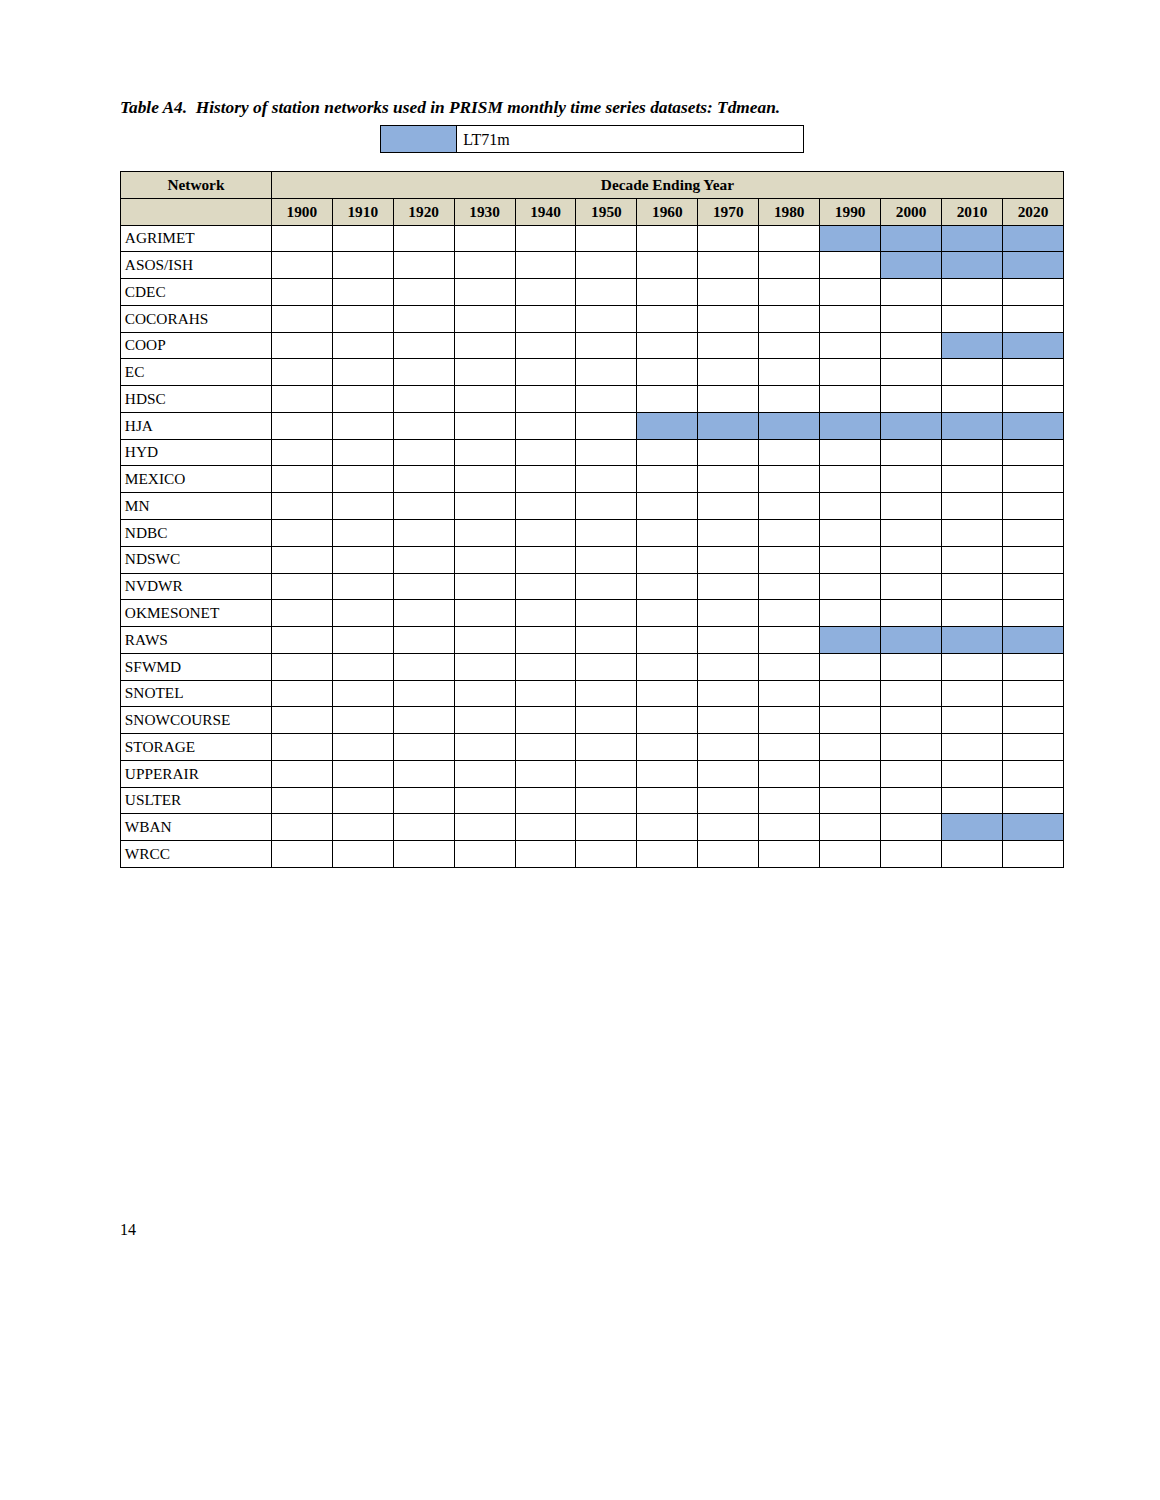Table A4. History of station networks used in PRISM monthly time series datasets: Tdmean.
| | LT71m |
| Network | Decade Ending Year |
| --- | --- |
| | 1900 | 1910 | 1920 | 1930 | 1940 | 1950 | 1960 | 1970 | 1980 | 1990 | 2000 | 2010 | 2020 |
| AGRIMET | | | | | | | | | | | | | |
| ASOS/ISH | | | | | | | | | | | | | |
| CDEC | | | | | | | | | | | | | |
| COCORAHS | | | | | | | | | | | | | |
| COOP | | | | | | | | | | | | | |
| EC | | | | | | | | | | | | | |
| HDSC | | | | | | | | | | | | | |
| HJA | | | | | | | | | | | | | |
| HYD | | | | | | | | | | | | | |
| MEXICO | | | | | | | | | | | | | |
| MN | | | | | | | | | | | | | |
| NDBC | | | | | | | | | | | | | |
| NDSWC | | | | | | | | | | | | | |
| NVDWR | | | | | | | | | | | | | |
| OKMESONET | | | | | | | | | | | | | |
| RAWS | | | | | | | | | | | | | |
| SFWMD | | | | | | | | | | | | | |
| SNOTEL | | | | | | | | | | | | | |
| SNOWCOURSE | | | | | | | | | | | | | |
| STORAGE | | | | | | | | | | | | | |
| UPPERAIR | | | | | | | | | | | | | |
| USLTER | | | | | | | | | | | | | |
| WBAN | | | | | | | | | | | | | |
| WRCC | | | | | | | | | | | | | |
14